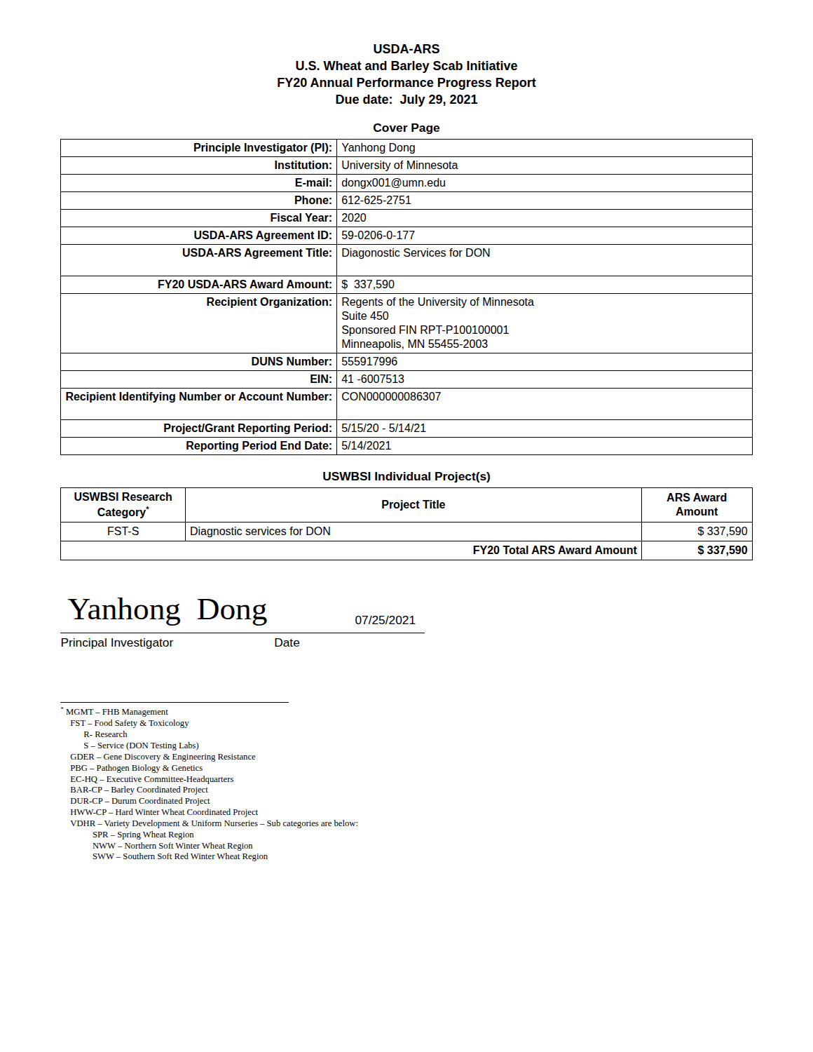USDA-ARS
U.S. Wheat and Barley Scab Initiative
FY20 Annual Performance Progress Report
Due date: July 29, 2021
Cover Page
| Principle Investigator (PI): | Yanhong Dong |
| Institution: | University of Minnesota |
| E-mail: | dongx001@umn.edu |
| Phone: | 612-625-2751 |
| Fiscal Year: | 2020 |
| USDA-ARS Agreement ID: | 59-0206-0-177 |
| USDA-ARS Agreement Title: | Diagonostic Services for DON |
| FY20 USDA-ARS Award Amount: | $ 337,590 |
| Recipient Organization: | Regents of the University of Minnesota Suite 450 Sponsored FIN RPT-P100100001 Minneapolis, MN 55455-2003 |
| DUNS Number: | 555917996 |
| EIN: | 41 -6007513 |
| Recipient Identifying Number or Account Number: | CON000000086307 |
| Project/Grant Reporting Period: | 5/15/20 - 5/14/21 |
| Reporting Period End Date: | 5/14/2021 |
USWBSI Individual Project(s)
| USWBSI Research Category * | Project Title | ARS Award Amount |
| --- | --- | --- |
| FST-S | Diagnostic services for DON | $ 337,590 |
| FY20 Total ARS Award Amount | $ 337,590 |
Yanhong Dong
07/25/2021
Principal Investigator Date
* MGMT – FHB Management
FST – Food Safety & Toxicology
R- Research
S – Service (DON Testing Labs)
GDER – Gene Discovery & Engineering Resistance
PBG – Pathogen Biology & Genetics
EC-HQ – Executive Committee-Headquarters
BAR-CP – Barley Coordinated Project
DUR-CP – Durum Coordinated Project
HWW-CP – Hard Winter Wheat Coordinated Project
VDHR – Variety Development & Uniform Nurseries – Sub categories are below:
SPR – Spring Wheat Region
NWW – Northern Soft Winter Wheat Region
SWW – Southern Soft Red Winter Wheat Region